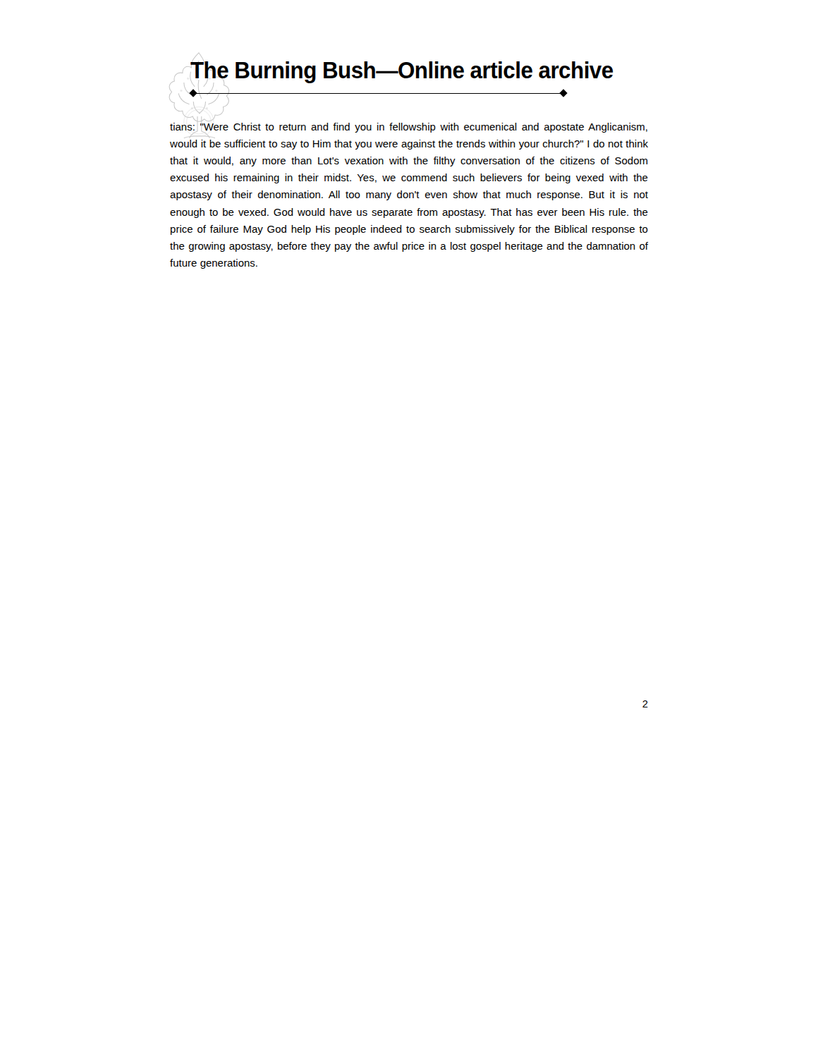The Burning Bush—Online article archive
tians: "Were Christ to return and find you in fellowship with ecumenical and apostate Anglicanism, would it be sufficient to say to Him that you were against the trends within your church?" I do not think that it would, any more than Lot's vexation with the filthy conversation of the citizens of Sodom excused his remaining in their midst. Yes, we commend such believers for being vexed with the apostasy of their denomination. All too many don't even show that much response. But it is not enough to be vexed. God would have us separate from apostasy. That has ever been His rule. the price of failure May God help His people indeed to search submissively for the Biblical response to the growing apostasy, before they pay the awful price in a lost gospel heritage and the damnation of future generations.
2